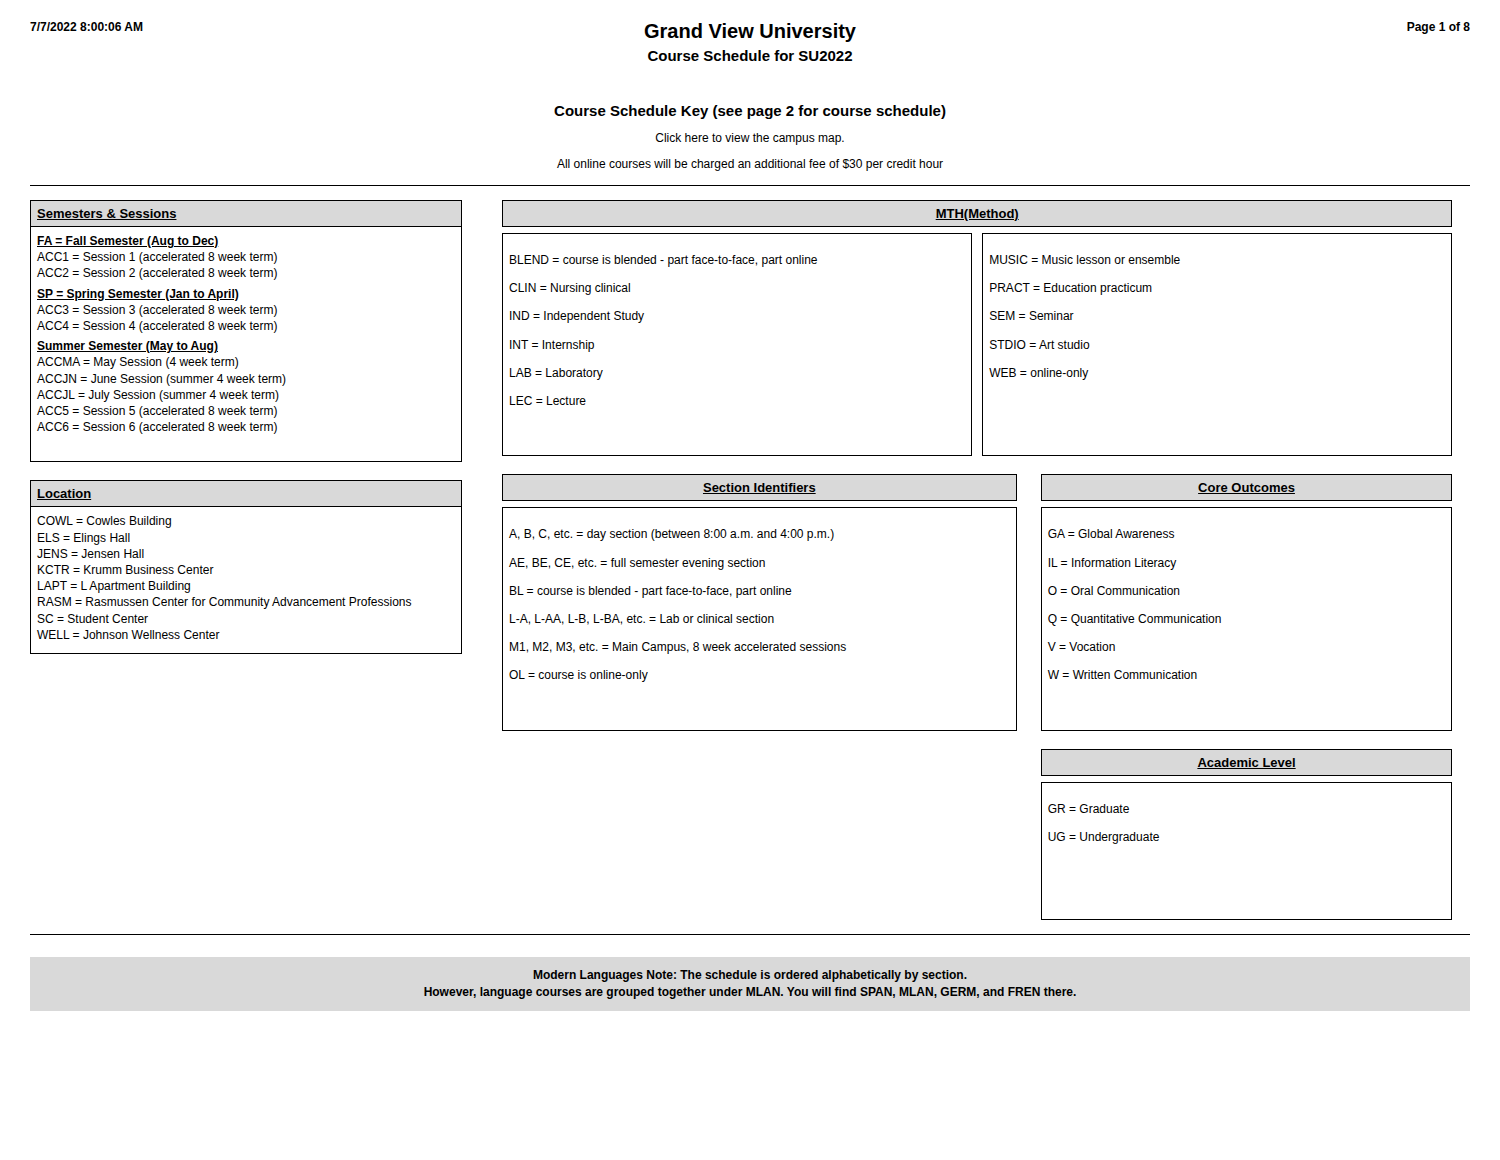7/7/2022 8:00:06 AM
Page 1 of 8
Grand View University
Course Schedule for SU2022
Course Schedule Key (see page 2 for course schedule)
Click here to view the campus map.
All online courses will be charged an additional fee of $30 per credit hour
Semesters & Sessions
FA = Fall Semester (Aug to Dec)
ACC1 = Session 1 (accelerated 8 week term)
ACC2 = Session 2 (accelerated 8 week term)
SP = Spring Semester (Jan to April)
ACC3 = Session 3 (accelerated 8 week term)
ACC4 = Session 4 (accelerated 8 week term)
Summer Semester (May to Aug)
ACCMA = May Session (4 week term)
ACCJN = June Session (summer 4 week term)
ACCJL = July Session (summer 4 week term)
ACC5 = Session 5 (accelerated 8 week term)
ACC6 = Session 6 (accelerated 8 week term)
Location
COWL = Cowles Building
ELS = Elings Hall
JENS = Jensen Hall
KCTR = Krumm Business Center
LAPT = L Apartment Building
RASM = Rasmussen Center for Community Advancement Professions
SC = Student Center
WELL = Johnson Wellness Center
MTH(Method)
BLEND = course is blended - part face-to-face, part online
CLIN = Nursing clinical
IND = Independent Study
INT = Internship
LAB = Laboratory
LEC = Lecture
MUSIC = Music lesson or ensemble
PRACT = Education practicum
SEM = Seminar
STDIO = Art studio
WEB = online-only
Section Identifiers
A, B, C, etc. = day section (between 8:00 a.m. and 4:00 p.m.)
AE, BE, CE, etc. = full semester evening section
BL = course is blended - part face-to-face, part online
L-A, L-AA, L-B, L-BA, etc. = Lab or clinical section
M1, M2, M3, etc. = Main Campus, 8 week accelerated sessions
OL = course is online-only
Core Outcomes
GA = Global Awareness
IL = Information Literacy
O = Oral Communication
Q = Quantitative Communication
V = Vocation
W = Written Communication
Academic Level
GR = Graduate
UG = Undergraduate
Modern Languages Note: The schedule is ordered alphabetically by section.
However, language courses are grouped together under MLAN. You will find SPAN, MLAN, GERM, and FREN there.